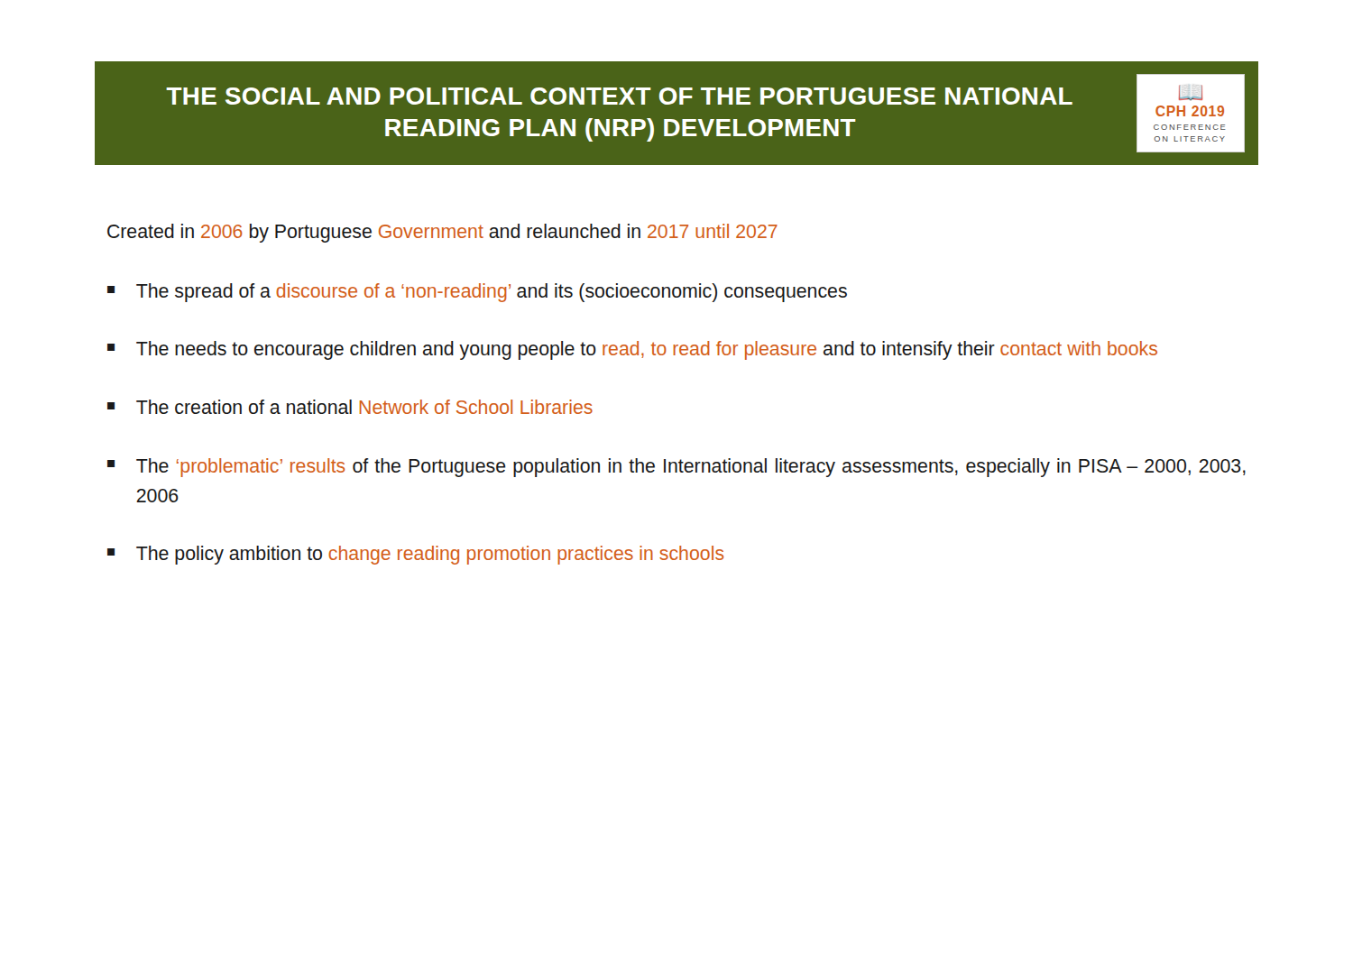THE SOCIAL AND POLITICAL CONTEXT OF THE PORTUGUESE NATIONAL READING PLAN (NRP) DEVELOPMENT
📖
CPH 2019
CONFERENCE
ON LITERACY
Created in 2006 by Portuguese Government and relaunched in 2017 until 2027
The spread of a discourse of a ‘non-reading’ and its (socioeconomic) consequences
The needs to encourage children and young people to read, to read for pleasure and to intensify their contact with books
The creation of a national Network of School Libraries
The ‘problematic’ results of the Portuguese population in the International literacy assessments, especially in PISA – 2000, 2003, 2006
The policy ambition to change reading promotion practices in schools